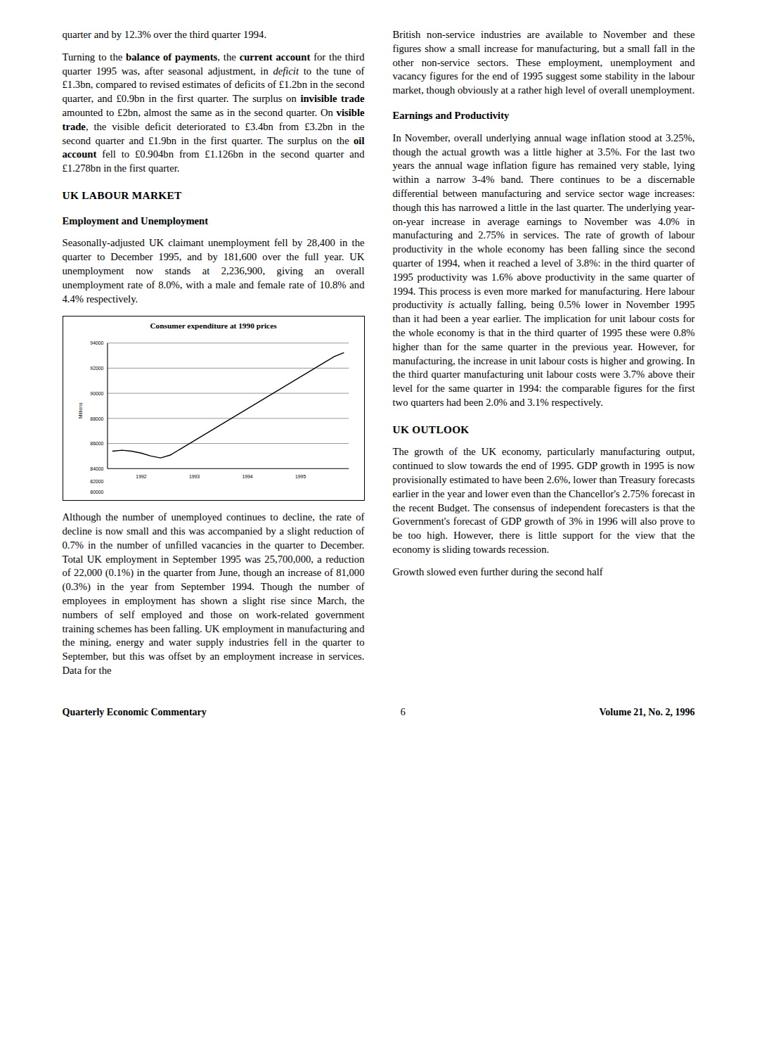quarter and by 12.3% over the third quarter 1994.
Turning to the balance of payments, the current account for the third quarter 1995 was, after seasonal adjustment, in deficit to the tune of £1.3bn, compared to revised estimates of deficits of £1.2bn in the second quarter, and £0.9bn in the first quarter. The surplus on invisible trade amounted to £2bn, almost the same as in the second quarter. On visible trade, the visible deficit deteriorated to £3.4bn from £3.2bn in the second quarter and £1.9bn in the first quarter. The surplus on the oil account fell to £0.904bn from £1.126bn in the second quarter and £1.278bn in the first quarter.
UK LABOUR MARKET
Employment and Unemployment
Seasonally-adjusted UK claimant unemployment fell by 28,400 in the quarter to December 1995, and by 181,600 over the full year. UK unemployment now stands at 2,236,900, giving an overall unemployment rate of 8.0%, with a male and female rate of 10.8% and 4.4% respectively.
Consumer expenditure at 1990 prices
94000 92000 90000 88000 86000 84000 82000 80000 Millions 1992 1993 1994 1995
Although the number of unemployed continues to decline, the rate of decline is now small and this was accompanied by a slight reduction of 0.7% in the number of unfilled vacancies in the quarter to December. Total UK employment in September 1995 was 25,700,000, a reduction of 22,000 (0.1%) in the quarter from June, though an increase of 81,000 (0.3%) in the year from September 1994. Though the number of employees in employment has shown a slight rise since March, the numbers of self employed and those on work-related government training schemes has been falling. UK employment in manufacturing and the mining, energy and water supply industries fell in the quarter to September, but this was offset by an employment increase in services. Data for the
British non-service industries are available to November and these figures show a small increase for manufacturing, but a small fall in the other non-service sectors. These employment, unemployment and vacancy figures for the end of 1995 suggest some stability in the labour market, though obviously at a rather high level of overall unemployment.
Earnings and Productivity
In November, overall underlying annual wage inflation stood at 3.25%, though the actual growth was a little higher at 3.5%. For the last two years the annual wage inflation figure has remained very stable, lying within a narrow 3-4% band. There continues to be a discernable differential between manufacturing and service sector wage increases: though this has narrowed a little in the last quarter. The underlying year-on-year increase in average earnings to November was 4.0% in manufacturing and 2.75% in services. The rate of growth of labour productivity in the whole economy has been falling since the second quarter of 1994, when it reached a level of 3.8%: in the third quarter of 1995 productivity was 1.6% above productivity in the same quarter of 1994. This process is even more marked for manufacturing. Here labour productivity is actually falling, being 0.5% lower in November 1995 than it had been a year earlier. The implication for unit labour costs for the whole economy is that in the third quarter of 1995 these were 0.8% higher than for the same quarter in the previous year. However, for manufacturing, the increase in unit labour costs is higher and growing. In the third quarter manufacturing unit labour costs were 3.7% above their level for the same quarter in 1994: the comparable figures for the first two quarters had been 2.0% and 3.1% respectively.
UK OUTLOOK
The growth of the UK economy, particularly manufacturing output, continued to slow towards the end of 1995. GDP growth in 1995 is now provisionally estimated to have been 2.6%, lower than Treasury forecasts earlier in the year and lower even than the Chancellor's 2.75% forecast in the recent Budget. The consensus of independent forecasters is that the Government's forecast of GDP growth of 3% in 1996 will also prove to be too high. However, there is little support for the view that the economy is sliding towards recession.
Growth slowed even further during the second half
Quarterly Economic Commentary 6 Volume 21, No. 2, 1996